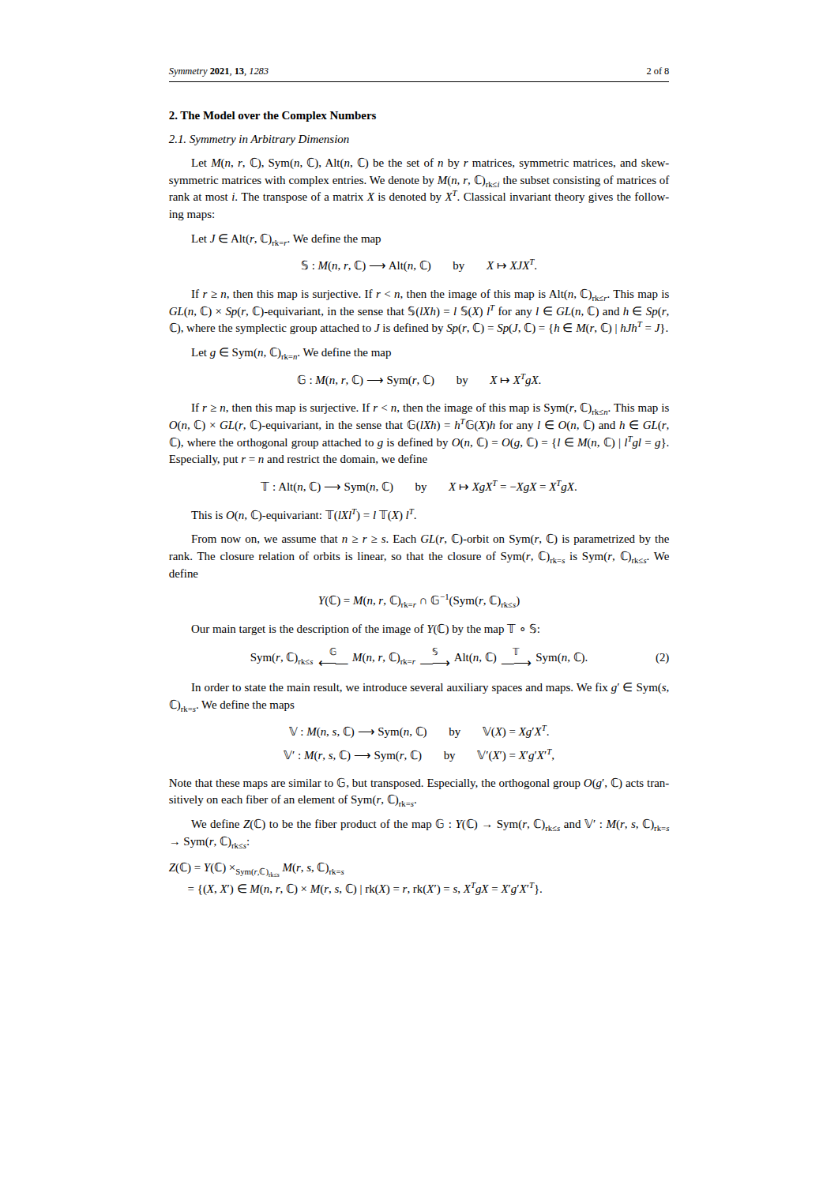Symmetry 2021, 13, 1283 2 of 8
2. The Model over the Complex Numbers
2.1. Symmetry in Arbitrary Dimension
Let M(n, r, ℂ), Sym(n, ℂ), Alt(n, ℂ) be the set of n by r matrices, symmetric matrices, and skew-symmetric matrices with complex entries. We denote by M(n, r, ℂ)rk≤i the subset consisting of matrices of rank at most i. The transpose of a matrix X is denoted by XT. Classical invariant theory gives the following maps:
Let J ∈ Alt(r, ℂ)rk=r. We define the map
𝕊 : M(n, r, ℂ) ⟶ Alt(n, ℂ) by X ↦ XJXT.
If r ≥ n, then this map is surjective. If r < n, then the image of this map is Alt(n, ℂ)rk≤r. This map is GL(n, ℂ) × Sp(r, ℂ)-equivariant, in the sense that 𝕊(lXh) = l 𝕊(X) lT for any l ∈ GL(n, ℂ) and h ∈ Sp(r, ℂ), where the symplectic group attached to J is defined by Sp(r, ℂ) = Sp(J, ℂ) = {h ∈ M(r, ℂ) | hJhT = J}.
Let g ∈ Sym(n, ℂ)rk=n. We define the map
𝔾 : M(n, r, ℂ) ⟶ Sym(r, ℂ) by X ↦ XTgX.
If r ≥ n, then this map is surjective. If r < n, then the image of this map is Sym(r, ℂ)rk≤n. This map is O(n, ℂ) × GL(r, ℂ)-equivariant, in the sense that 𝔾(lXh) = hT𝔾(X)h for any l ∈ O(n, ℂ) and h ∈ GL(r, ℂ), where the orthogonal group attached to g is defined by O(n, ℂ) = O(g, ℂ) = {l ∈ M(n, ℂ) | lTgl = g}. Especially, put r = n and restrict the domain, we define
𝕋 : Alt(n, ℂ) ⟶ Sym(n, ℂ) by X ↦ XgXT = −XgX = XTgX.
This is O(n, ℂ)-equivariant: 𝕋(lXlT) = l 𝕋(X) lT.
From now on, we assume that n ≥ r ≥ s. Each GL(r, ℂ)-orbit on Sym(r, ℂ) is parametrized by the rank. The closure relation of orbits is linear, so that the closure of Sym(r, ℂ)rk=s is Sym(r, ℂ)rk≤s. We define
Y(ℂ) = M(n, r, ℂ)rk=r ∩ 𝔾−1(Sym(r, ℂ)rk≤s)
Our main target is the description of the image of Y(ℂ) by the map 𝕋 ∘ 𝕊:
Sym(r, ℂ)rk≤s 𝔾⟵— M(n, r, ℂ)rk=r 𝕊—⟶ Alt(n, ℂ) 𝕋—⟶ Sym(n, ℂ).
(2)
In order to state the main result, we introduce several auxiliary spaces and maps. We fix g′ ∈ Sym(s, ℂ)rk=s. We define the maps
𝕍 : M(n, s, ℂ) ⟶ Sym(n, ℂ) by 𝕍(X) = Xg′XT.
𝕍′ : M(r, s, ℂ) ⟶ Sym(r, ℂ) by 𝕍′(X′) = X′g′X′T,
Note that these maps are similar to 𝔾, but transposed. Especially, the orthogonal group O(g′, ℂ) acts transitively on each fiber of an element of Sym(r, ℂ)rk=s.
We define Z(ℂ) to be the fiber product of the map 𝔾 : Y(ℂ) → Sym(r, ℂ)rk≤s and 𝕍′ : M(r, s, ℂ)rk=s → Sym(r, ℂ)rk≤s:
Z(ℂ) = Y(ℂ) ×Sym(r,ℂ)rk≤s M(r, s, ℂ)rk=s
= {(X, X′) ∈ M(n, r, ℂ) × M(r, s, ℂ) | rk(X) = r, rk(X′) = s, XTgX = X′g′X′T}.